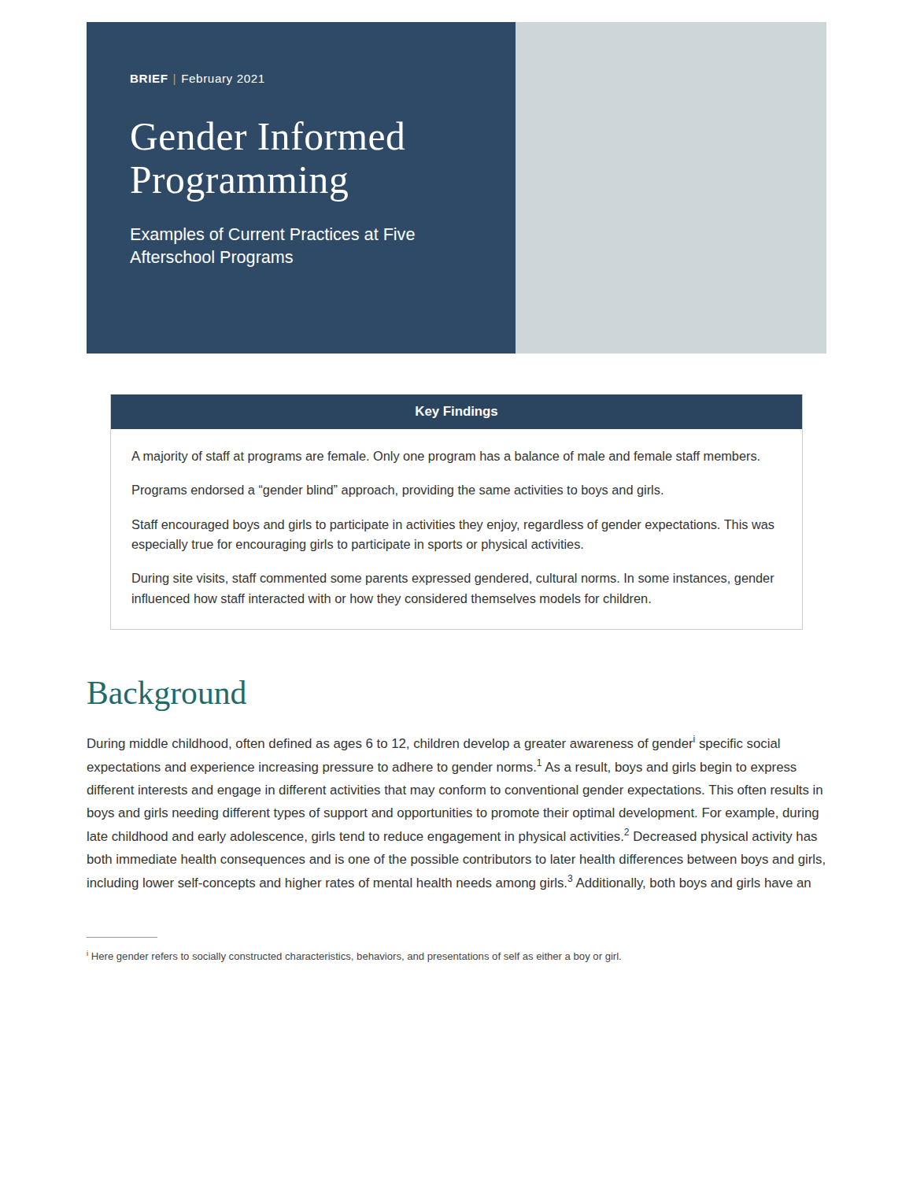BRIEF|February 2021
Gender Informed Programming
Examples of Current Practices at Five Afterschool Programs
Key Findings
A majority of staff at programs are female. Only one program has a balance of male and female staff members.
Programs endorsed a “gender blind” approach, providing the same activities to boys and girls.
Staff encouraged boys and girls to participate in activities they enjoy, regardless of gender expectations. This was especially true for encouraging girls to participate in sports or physical activities.
During site visits, staff commented some parents expressed gendered, cultural norms. In some instances, gender influenced how staff interacted with or how they considered themselves models for children.
Background
During middle childhood, often defined as ages 6 to 12, children develop a greater awareness of genderi specific social expectations and experience increasing pressure to adhere to gender norms.1 As a result, boys and girls begin to express different interests and engage in different activities that may conform to conventional gender expectations. This often results in boys and girls needing different types of support and opportunities to promote their optimal development. For example, during late childhood and early adolescence, girls tend to reduce engagement in physical activities.2 Decreased physical activity has both immediate health consequences and is one of the possible contributors to later health differences between boys and girls, including lower self-concepts and higher rates of mental health needs among girls.3 Additionally, both boys and girls have an
i Here gender refers to socially constructed characteristics, behaviors, and presentations of self as either a boy or girl.